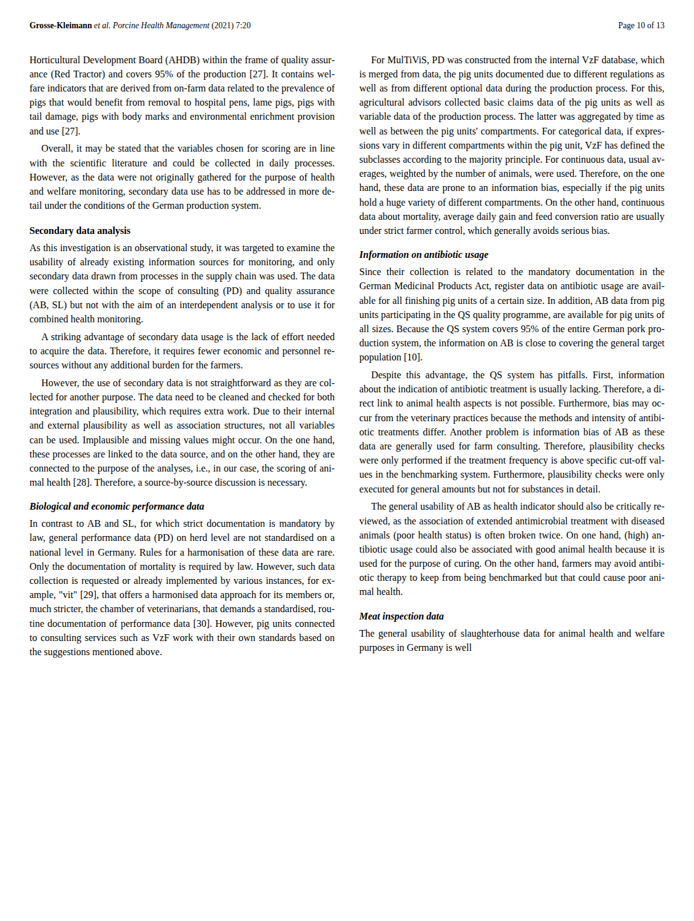Grosse-Kleimann et al. Porcine Health Management (2021) 7:20
Page 10 of 13
Horticultural Development Board (AHDB) within the frame of quality assurance (Red Tractor) and covers 95% of the production [27]. It contains welfare indicators that are derived from on-farm data related to the prevalence of pigs that would benefit from removal to hospital pens, lame pigs, pigs with tail damage, pigs with body marks and environmental enrichment provision and use [27].
Overall, it may be stated that the variables chosen for scoring are in line with the scientific literature and could be collected in daily processes. However, as the data were not originally gathered for the purpose of health and welfare monitoring, secondary data use has to be addressed in more detail under the conditions of the German production system.
Secondary data analysis
As this investigation is an observational study, it was targeted to examine the usability of already existing information sources for monitoring, and only secondary data drawn from processes in the supply chain was used. The data were collected within the scope of consulting (PD) and quality assurance (AB, SL) but not with the aim of an interdependent analysis or to use it for combined health monitoring.
A striking advantage of secondary data usage is the lack of effort needed to acquire the data. Therefore, it requires fewer economic and personnel resources without any additional burden for the farmers.
However, the use of secondary data is not straightforward as they are collected for another purpose. The data need to be cleaned and checked for both integration and plausibility, which requires extra work. Due to their internal and external plausibility as well as association structures, not all variables can be used. Implausible and missing values might occur. On the one hand, these processes are linked to the data source, and on the other hand, they are connected to the purpose of the analyses, i.e., in our case, the scoring of animal health [28]. Therefore, a source-by-source discussion is necessary.
Biological and economic performance data
In contrast to AB and SL, for which strict documentation is mandatory by law, general performance data (PD) on herd level are not standardised on a national level in Germany. Rules for a harmonisation of these data are rare. Only the documentation of mortality is required by law. However, such data collection is requested or already implemented by various instances, for example, "vit" [29], that offers a harmonised data approach for its members or, much stricter, the chamber of veterinarians, that demands a standardised, routine documentation of performance data [30]. However, pig units connected to consulting services such as VzF work with their own standards based on the suggestions mentioned above.
For MulTiViS, PD was constructed from the internal VzF database, which is merged from data, the pig units documented due to different regulations as well as from different optional data during the production process. For this, agricultural advisors collected basic claims data of the pig units as well as variable data of the production process. The latter was aggregated by time as well as between the pig units' compartments. For categorical data, if expressions vary in different compartments within the pig unit, VzF has defined the subclasses according to the majority principle. For continuous data, usual averages, weighted by the number of animals, were used. Therefore, on the one hand, these data are prone to an information bias, especially if the pig units hold a huge variety of different compartments. On the other hand, continuous data about mortality, average daily gain and feed conversion ratio are usually under strict farmer control, which generally avoids serious bias.
Information on antibiotic usage
Since their collection is related to the mandatory documentation in the German Medicinal Products Act, register data on antibiotic usage are available for all finishing pig units of a certain size. In addition, AB data from pig units participating in the QS quality programme, are available for pig units of all sizes. Because the QS system covers 95% of the entire German pork production system, the information on AB is close to covering the general target population [10].
Despite this advantage, the QS system has pitfalls. First, information about the indication of antibiotic treatment is usually lacking. Therefore, a direct link to animal health aspects is not possible. Furthermore, bias may occur from the veterinary practices because the methods and intensity of antibiotic treatments differ. Another problem is information bias of AB as these data are generally used for farm consulting. Therefore, plausibility checks were only performed if the treatment frequency is above specific cut-off values in the benchmarking system. Furthermore, plausibility checks were only executed for general amounts but not for substances in detail.
The general usability of AB as health indicator should also be critically reviewed, as the association of extended antimicrobial treatment with diseased animals (poor health status) is often broken twice. On one hand, (high) antibiotic usage could also be associated with good animal health because it is used for the purpose of curing. On the other hand, farmers may avoid antibiotic therapy to keep from being benchmarked but that could cause poor animal health.
Meat inspection data
The general usability of slaughterhouse data for animal health and welfare purposes in Germany is well